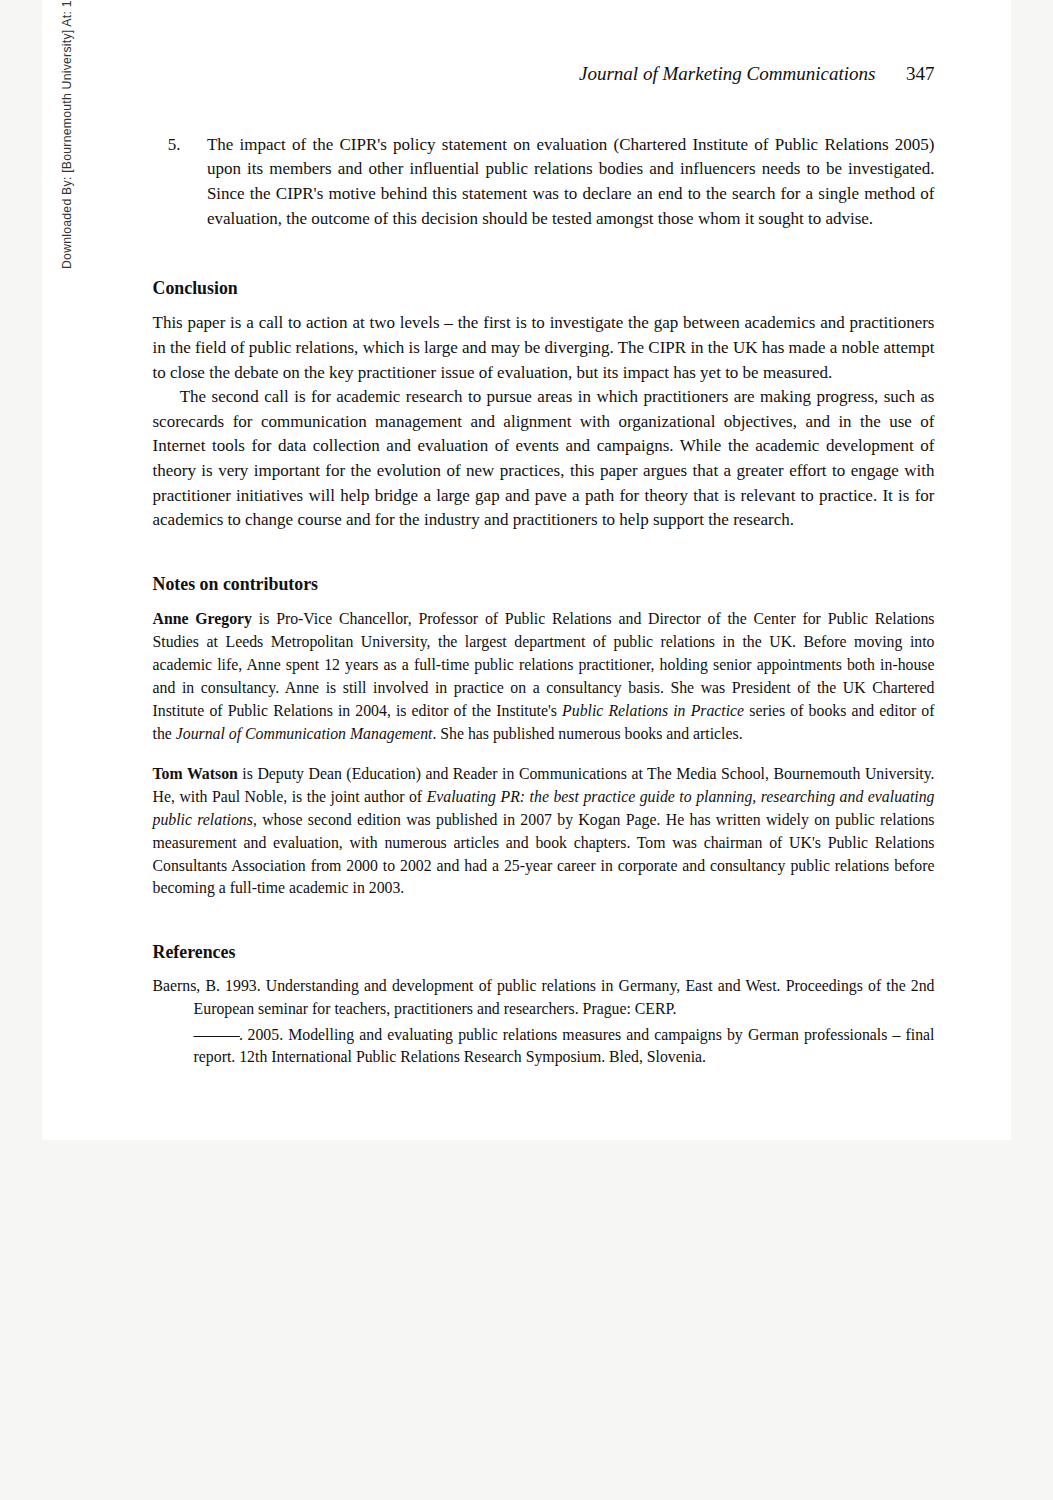Downloaded By: [Bournemouth University] At: 14:35 17 December 2008
Journal of Marketing Communications 347
5. The impact of the CIPR's policy statement on evaluation (Chartered Institute of Public Relations 2005) upon its members and other influential public relations bodies and influencers needs to be investigated. Since the CIPR's motive behind this statement was to declare an end to the search for a single method of evaluation, the outcome of this decision should be tested amongst those whom it sought to advise.
Conclusion
This paper is a call to action at two levels – the first is to investigate the gap between academics and practitioners in the field of public relations, which is large and may be diverging. The CIPR in the UK has made a noble attempt to close the debate on the key practitioner issue of evaluation, but its impact has yet to be measured.
The second call is for academic research to pursue areas in which practitioners are making progress, such as scorecards for communication management and alignment with organizational objectives, and in the use of Internet tools for data collection and evaluation of events and campaigns. While the academic development of theory is very important for the evolution of new practices, this paper argues that a greater effort to engage with practitioner initiatives will help bridge a large gap and pave a path for theory that is relevant to practice. It is for academics to change course and for the industry and practitioners to help support the research.
Notes on contributors
Anne Gregory is Pro-Vice Chancellor, Professor of Public Relations and Director of the Center for Public Relations Studies at Leeds Metropolitan University, the largest department of public relations in the UK. Before moving into academic life, Anne spent 12 years as a full-time public relations practitioner, holding senior appointments both in-house and in consultancy. Anne is still involved in practice on a consultancy basis. She was President of the UK Chartered Institute of Public Relations in 2004, is editor of the Institute's Public Relations in Practice series of books and editor of the Journal of Communication Management. She has published numerous books and articles.
Tom Watson is Deputy Dean (Education) and Reader in Communications at The Media School, Bournemouth University. He, with Paul Noble, is the joint author of Evaluating PR: the best practice guide to planning, researching and evaluating public relations, whose second edition was published in 2007 by Kogan Page. He has written widely on public relations measurement and evaluation, with numerous articles and book chapters. Tom was chairman of UK's Public Relations Consultants Association from 2000 to 2002 and had a 25-year career in corporate and consultancy public relations before becoming a full-time academic in 2003.
References
Baerns, B. 1993. Understanding and development of public relations in Germany, East and West. Proceedings of the 2nd European seminar for teachers, practitioners and researchers. Prague: CERP.
———. 2005. Modelling and evaluating public relations measures and campaigns by German professionals – final report. 12th International Public Relations Research Symposium. Bled, Slovenia.